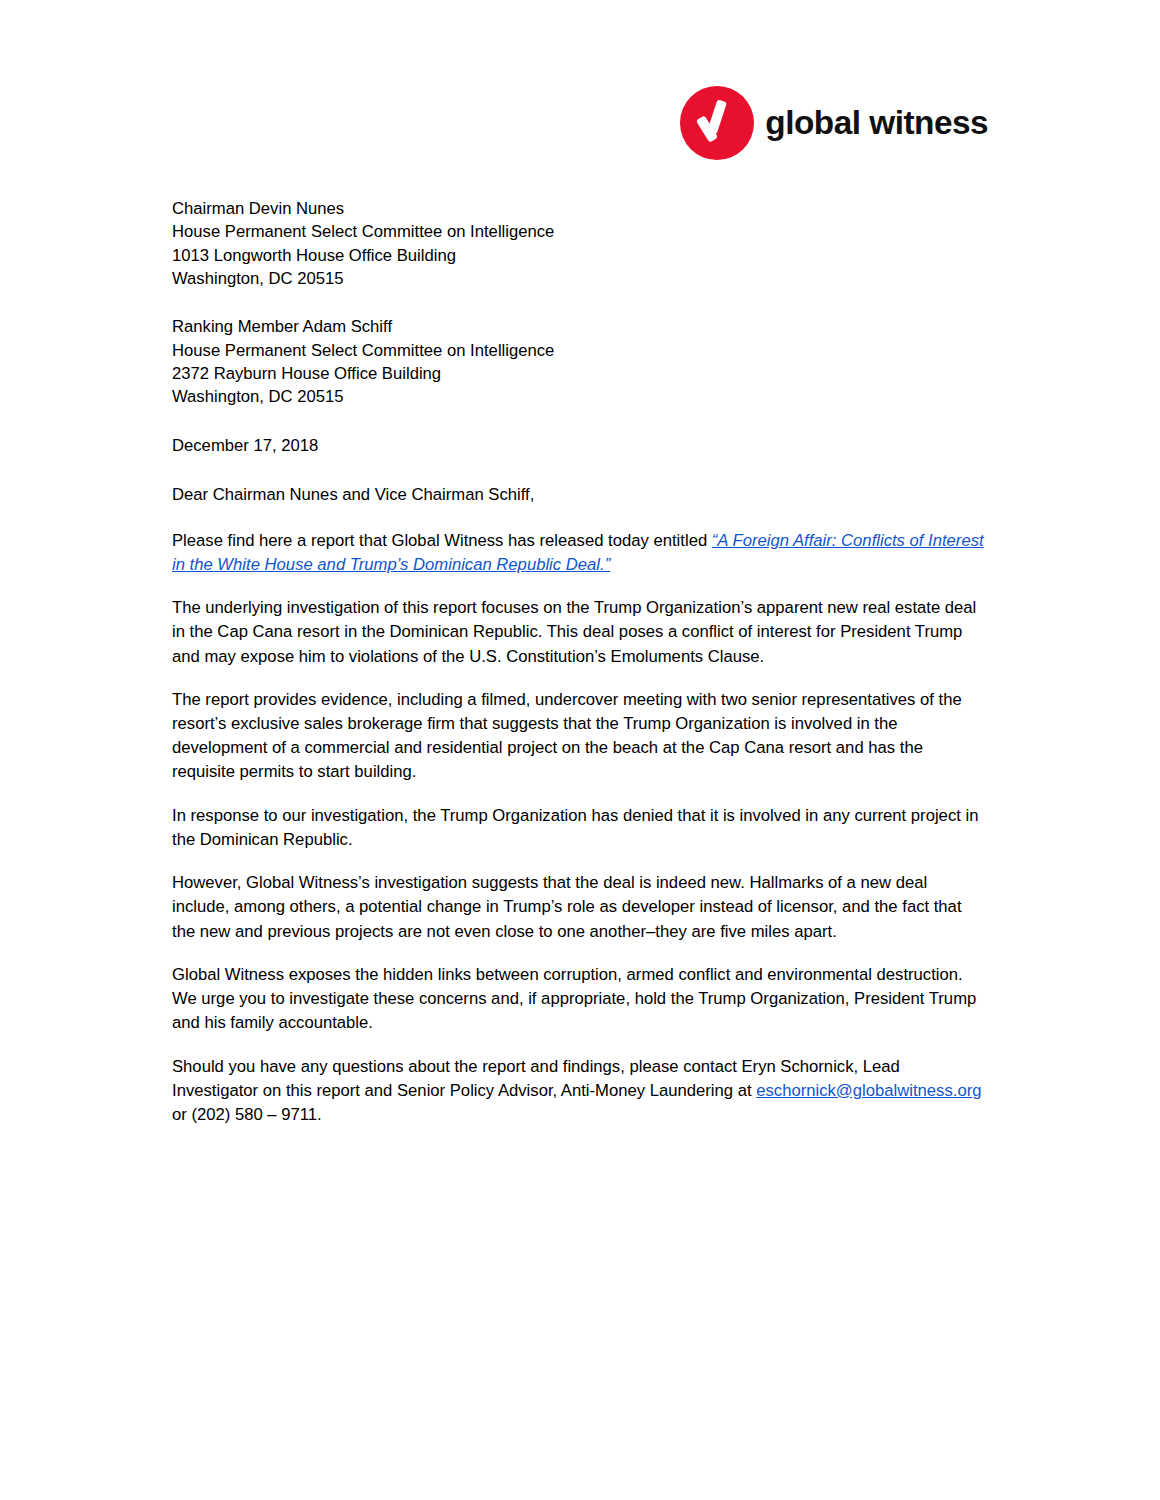global witness
Chairman Devin Nunes
House Permanent Select Committee on Intelligence
1013 Longworth House Office Building
Washington, DC 20515
Ranking Member Adam Schiff
House Permanent Select Committee on Intelligence
2372 Rayburn House Office Building
Washington, DC 20515
December 17, 2018
Dear Chairman Nunes and Vice Chairman Schiff,
Please find here a report that Global Witness has released today entitled “A Foreign Affair: Conflicts of Interest in the White House and Trump’s Dominican Republic Deal.”
The underlying investigation of this report focuses on the Trump Organization’s apparent new real estate deal in the Cap Cana resort in the Dominican Republic. This deal poses a conflict of interest for President Trump and may expose him to violations of the U.S. Constitution’s Emoluments Clause.
The report provides evidence, including a filmed, undercover meeting with two senior representatives of the resort’s exclusive sales brokerage firm that suggests that the Trump Organization is involved in the development of a commercial and residential project on the beach at the Cap Cana resort and has the requisite permits to start building.
In response to our investigation, the Trump Organization has denied that it is involved in any current project in the Dominican Republic.
However, Global Witness’s investigation suggests that the deal is indeed new. Hallmarks of a new deal include, among others, a potential change in Trump’s role as developer instead of licensor, and the fact that the new and previous projects are not even close to one another–they are five miles apart.
Global Witness exposes the hidden links between corruption, armed conflict and environmental destruction. We urge you to investigate these concerns and, if appropriate, hold the Trump Organization, President Trump and his family accountable.
Should you have any questions about the report and findings, please contact Eryn Schornick, Lead Investigator on this report and Senior Policy Advisor, Anti-Money Laundering at eschornick@globalwitness.org or (202) 580 – 9711.